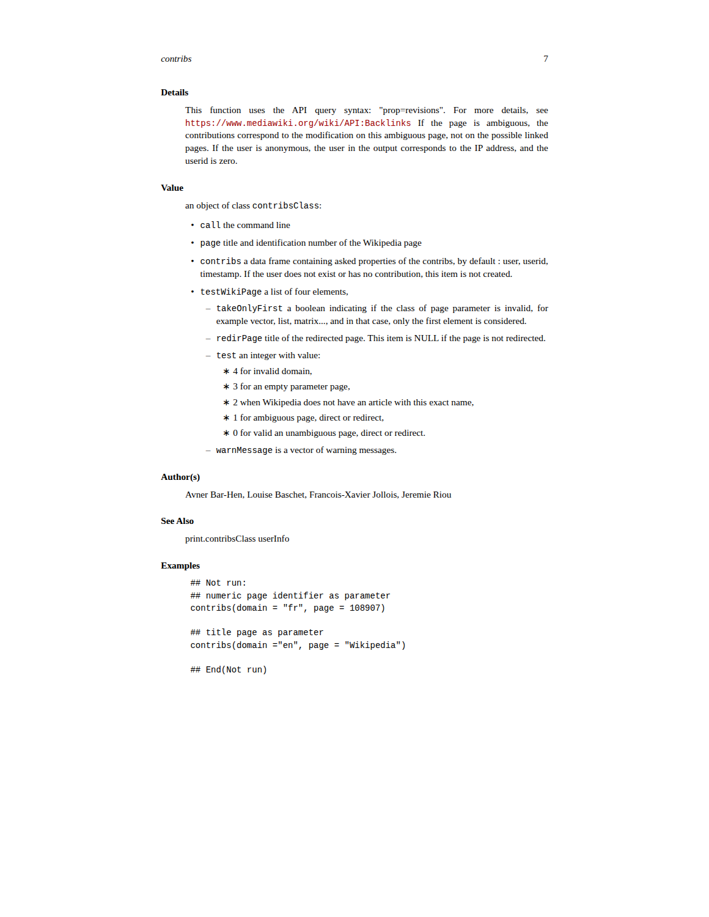contribs 7
Details
This function uses the API query syntax: "prop=revisions". For more details, see https://www.mediawiki.org/wiki/API:Backlinks If the page is ambiguous, the contributions correspond to the modification on this ambiguous page, not on the possible linked pages. If the user is anonymous, the user in the output corresponds to the IP address, and the userid is zero.
Value
an object of class contribsClass:
call the command line
page title and identification number of the Wikipedia page
contribs a data frame containing asked properties of the contribs, by default : user, userid, timestamp. If the user does not exist or has no contribution, this item is not created.
testWikiPage a list of four elements,
takeOnlyFirst a boolean indicating if the class of page parameter is invalid, for example vector, list, matrix..., and in that case, only the first element is considered.
redirPage title of the redirected page. This item is NULL if the page is not redirected.
test an integer with value:
4 for invalid domain,
3 for an empty parameter page,
2 when Wikipedia does not have an article with this exact name,
1 for ambiguous page, direct or redirect,
0 for valid an unambiguous page, direct or redirect.
warnMessage is a vector of warning messages.
Author(s)
Avner Bar-Hen, Louise Baschet, Francois-Xavier Jollois, Jeremie Riou
See Also
print.contribsClass userInfo
Examples
## Not run: 
## numeric page identifier as parameter
contribs(domain = "fr", page = 108907)

## title page as parameter
contribs(domain ="en", page = "Wikipedia")

## End(Not run)